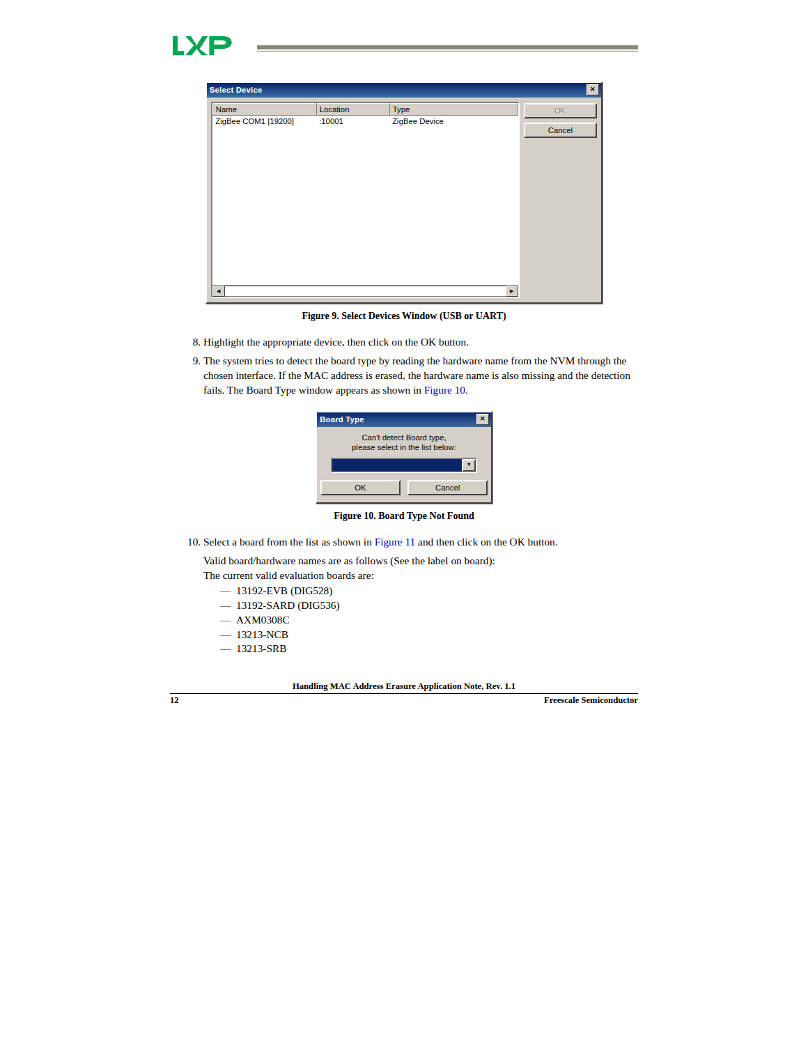Select Device ✕
| Name | Location | Type |
| --- | --- | --- |
| ZigBee COM1 [19200] | :10001 | ZigBee Device |
◀
▶
OK
Cancel
Figure 9. Select Devices Window (USB or UART)
Highlight the appropriate device, then click on the OK button.
The system tries to detect the board type by reading the hardware name from the NVM through the chosen interface. If the MAC address is erased, the hardware name is also missing and the detection fails. The Board Type window appears as shown in Figure 10.
Board Type ✕
Can't detect Board type,
please select in the list below:
▼
OK
Cancel
Figure 10. Board Type Not Found
Select a board from the list as shown in Figure 11 and then click on the OK button.
Valid board/hardware names are as follows (See the label on board):
The current valid evaluation boards are:
13192-EVB (DIG528)
13192-SARD (DIG536)
AXM0308C
13213-NCB
13213-SRB
Handling MAC Address Erasure Application Note, Rev. 1.1
12 Freescale Semiconductor